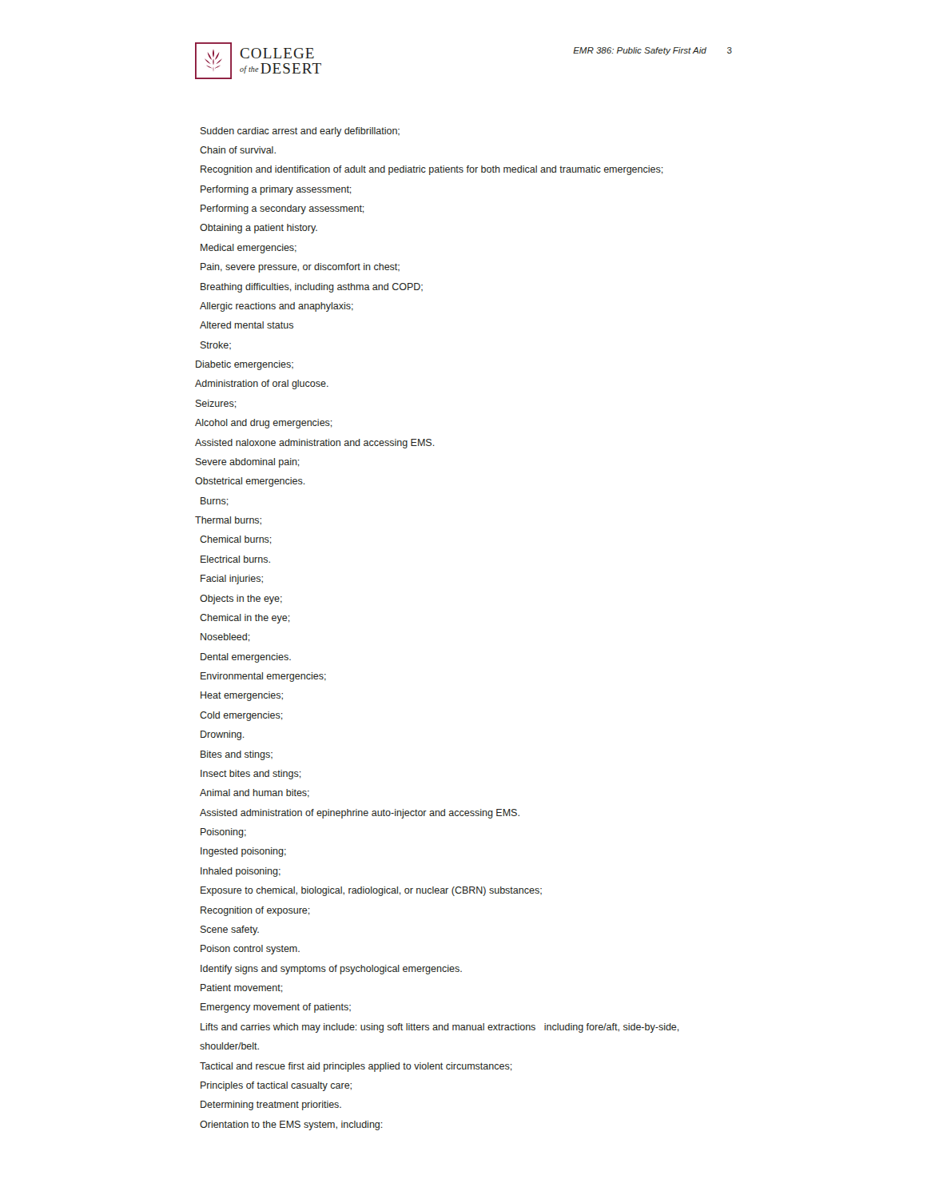College of the DESERT
EMR 386: Public Safety First Aid3
Sudden cardiac arrest and early defibrillation;
Chain of survival.
Recognition and identification of adult and pediatric patients for both medical and traumatic emergencies;
Performing a primary assessment;
Performing a secondary assessment;
Obtaining a patient history.
Medical emergencies;
Pain, severe pressure, or discomfort in chest;
Breathing difficulties, including asthma and COPD;
Allergic reactions and anaphylaxis;
Altered mental status
Stroke;
Diabetic emergencies;
Administration of oral glucose.
Seizures;
Alcohol and drug emergencies;
Assisted naloxone administration and accessing EMS.
Severe abdominal pain;
Obstetrical emergencies.
Burns;
Thermal burns;
Chemical burns;
Electrical burns.
Facial injuries;
Objects in the eye;
Chemical in the eye;
Nosebleed;
Dental emergencies.
Environmental emergencies;
Heat emergencies;
Cold emergencies;
Drowning.
Bites and stings;
Insect bites and stings;
Animal and human bites;
Assisted administration of epinephrine auto-injector and accessing EMS.
Poisoning;
Ingested poisoning;
Inhaled poisoning;
Exposure to chemical, biological, radiological, or nuclear (CBRN) substances;
Recognition of exposure;
Scene safety.
Poison control system.
Identify signs and symptoms of psychological emergencies.
Patient movement;
Emergency movement of patients;
Lifts and carries which may include: using soft litters and manual extractions including fore/aft, side-by-side, shoulder/belt.
Tactical and rescue first aid principles applied to violent circumstances;
Principles of tactical casualty care;
Determining treatment priorities.
Orientation to the EMS system, including: